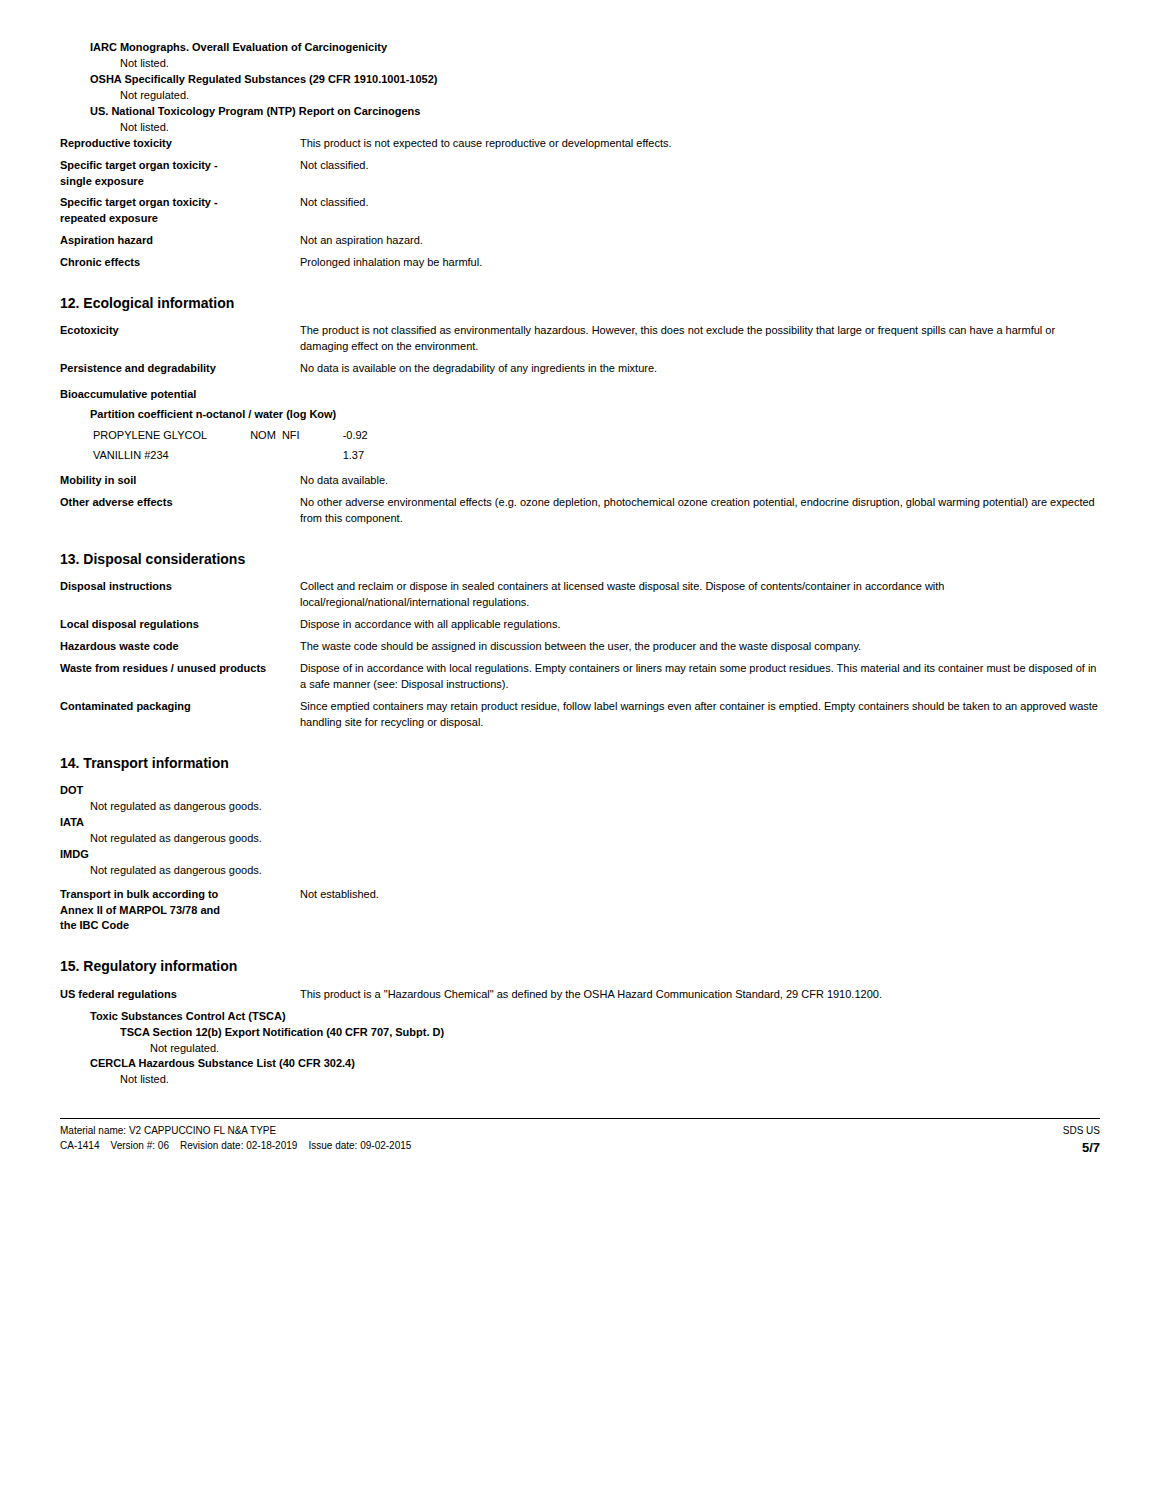IARC Monographs. Overall Evaluation of Carcinogenicity
Not listed.
OSHA Specifically Regulated Substances (29 CFR 1910.1001-1052)
Not regulated.
US. National Toxicology Program (NTP) Report on Carcinogens
Not listed.
Reproductive toxicity
This product is not expected to cause reproductive or developmental effects.
Specific target organ toxicity -
single exposure
Not classified.
Specific target organ toxicity -
repeated exposure
Not classified.
Aspiration hazard
Not an aspiration hazard.
Chronic effects
Prolonged inhalation may be harmful.
12. Ecological information
Ecotoxicity
The product is not classified as environmentally hazardous. However, this does not exclude the possibility that large or frequent spills can have a harmful or damaging effect on the environment.
Persistence and degradability
No data is available on the degradability of any ingredients in the mixture.
Bioaccumulative potential
Partition coefficient n-octanol / water (log Kow)
| PROPYLENE GLYCOL | NOM NFI | -0.92 |
| VANILLIN #234 | | 1.37 |
Mobility in soil
No data available.
Other adverse effects
No other adverse environmental effects (e.g. ozone depletion, photochemical ozone creation potential, endocrine disruption, global warming potential) are expected from this component.
13. Disposal considerations
Disposal instructions
Collect and reclaim or dispose in sealed containers at licensed waste disposal site. Dispose of contents/container in accordance with local/regional/national/international regulations.
Local disposal regulations
Dispose in accordance with all applicable regulations.
Hazardous waste code
The waste code should be assigned in discussion between the user, the producer and the waste disposal company.
Waste from residues / unused products
Dispose of in accordance with local regulations. Empty containers or liners may retain some product residues. This material and its container must be disposed of in a safe manner (see: Disposal instructions).
Contaminated packaging
Since emptied containers may retain product residue, follow label warnings even after container is emptied. Empty containers should be taken to an approved waste handling site for recycling or disposal.
14. Transport information
DOT
Not regulated as dangerous goods.
IATA
Not regulated as dangerous goods.
IMDG
Not regulated as dangerous goods.
Transport in bulk according to
Annex II of MARPOL 73/78 and
the IBC Code
Not established.
15. Regulatory information
US federal regulations
This product is a "Hazardous Chemical" as defined by the OSHA Hazard Communication Standard, 29 CFR 1910.1200.
Toxic Substances Control Act (TSCA)
TSCA Section 12(b) Export Notification (40 CFR 707, Subpt. D)
Not regulated.
CERCLA Hazardous Substance List (40 CFR 302.4)
Not listed.
Material name: V2 CAPPUCCINO FL N&A TYPE
CA-1414 Version #: 06 Revision date: 02-18-2019 Issue date: 09-02-2015
SDS US
5/7